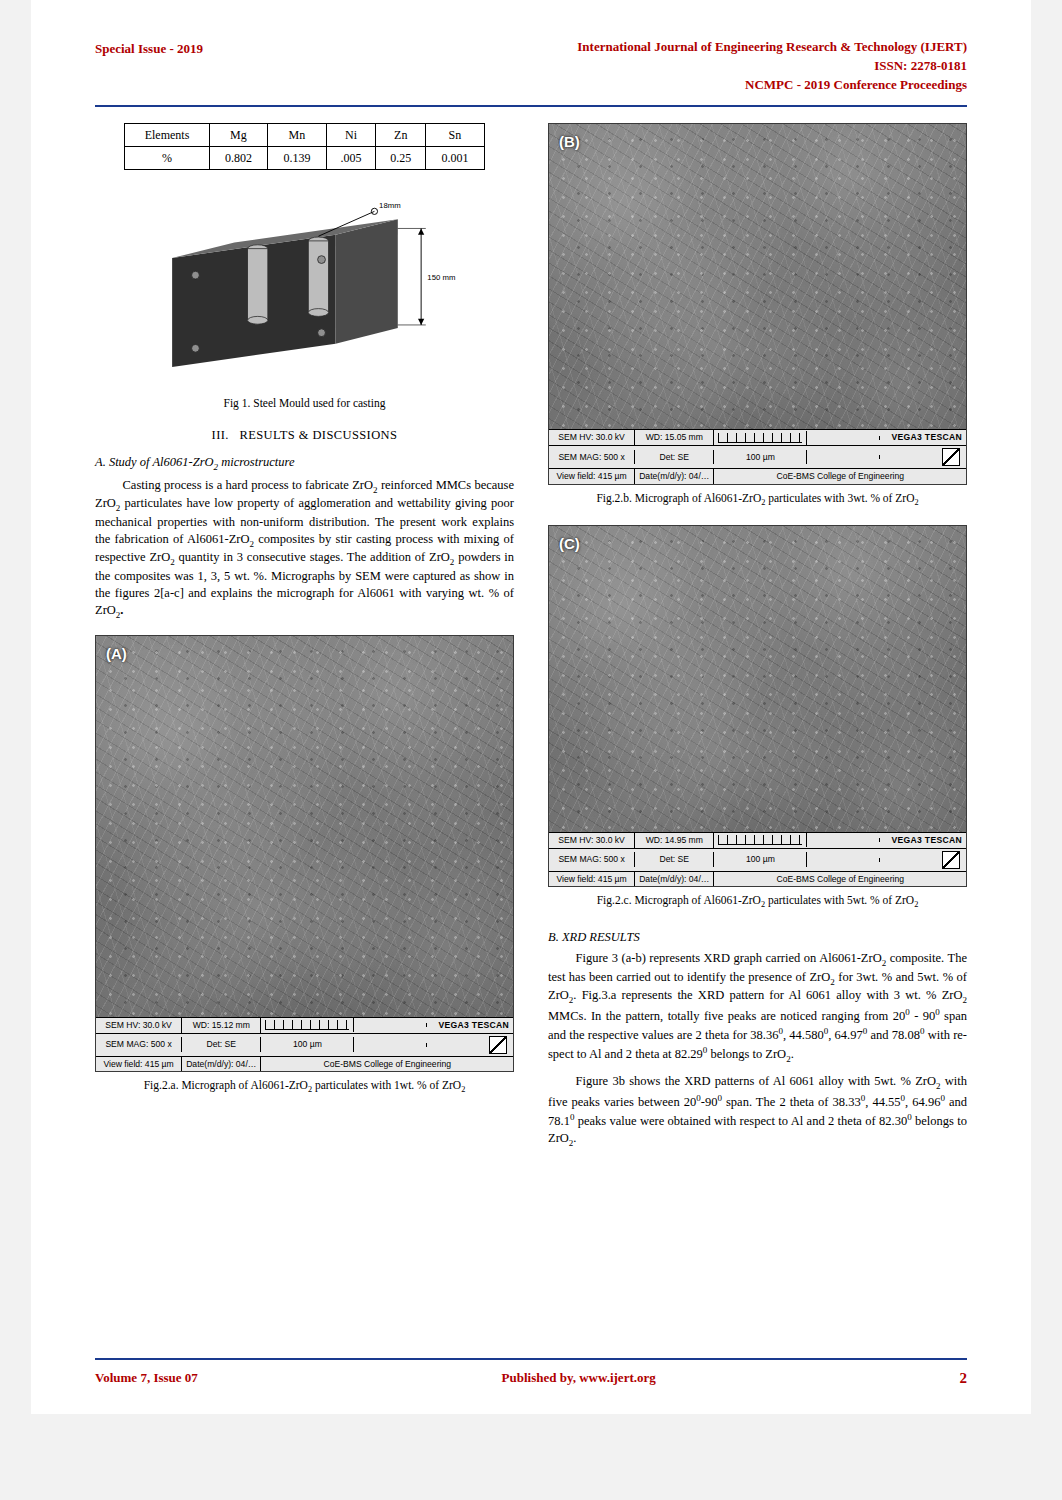Special Issue - 2019
International Journal of Engineering Research & Technology (IJERT)
ISSN: 2278-0181
NCMPC - 2019 Conference Proceedings
| Elements | Mg | Mn | Ni | Zn | Sn |
| % | 0.802 | 0.139 | .005 | 0.25 | 0.001 |
18mm 150 mm
Fig 1. Steel Mould used for casting
III. RESULTS & DISCUSSIONS
A. Study of Al6061-ZrO2 microstructure
Casting process is a hard process to fabricate ZrO2 reinforced MMCs because ZrO2 particulates have low property of agglomeration and wettability giving poor mechanical properties with non-uniform distribution. The present work explains the fabrication of Al6061-ZrO2 composites by stir casting process with mixing of respective ZrO2 quantity in 3 consecutive stages. The addition of ZrO2 powders in the composites was 1, 3, 5 wt. %. Micrographs by SEM were captured as show in the figures 2[a-c] and explains the micrograph for Al6061 with varying wt. % of ZrO2.
(A)
SEM HV: 30.0 kV
WD: 15.12 mm
VEGA3 TESCAN
SEM MAG: 500 x
Det: SE
100 µm
View field: 415 µm
Date(m/d/y): 04/11/19
CoE-BMS College of Engineering
Fig.2.a. Micrograph of Al6061-ZrO2 particulates with 1wt. % of ZrO2
(B)
SEM HV: 30.0 kV
WD: 15.05 mm
VEGA3 TESCAN
SEM MAG: 500 x
Det: SE
100 µm
View field: 415 µm
Date(m/d/y): 04/11/19
CoE-BMS College of Engineering
Fig.2.b. Micrograph of Al6061-ZrO2 particulates with 3wt. % of ZrO2
(C)
SEM HV: 30.0 kV
WD: 14.95 mm
VEGA3 TESCAN
SEM MAG: 500 x
Det: SE
100 µm
View field: 415 µm
Date(m/d/y): 04/11/19
CoE-BMS College of Engineering
Fig.2.c. Micrograph of Al6061-ZrO2 particulates with 5wt. % of ZrO2
B. XRD RESULTS
Figure 3 (a-b) represents XRD graph carried on Al6061-ZrO2 composite. The test has been carried out to identify the presence of ZrO2 for 3wt. % and 5wt. % of ZrO2. Fig.3.a represents the XRD pattern for Al 6061 alloy with 3 wt. % ZrO2 MMCs. In the pattern, totally five peaks are noticed ranging from 200 - 900 span and the respective values are 2 theta for 38.360, 44.5800, 64.970 and 78.080 with respect to Al and 2 theta at 82.290 belongs to ZrO2.
Figure 3b shows the XRD patterns of Al 6061 alloy with 5wt. % ZrO2 with five peaks varies between 200-900 span. The 2 theta of 38.330, 44.550, 64.960 and 78.10 peaks value were obtained with respect to Al and 2 theta of 82.300 belongs to ZrO2.
Volume 7, Issue 07
Published by, www.ijert.org
2